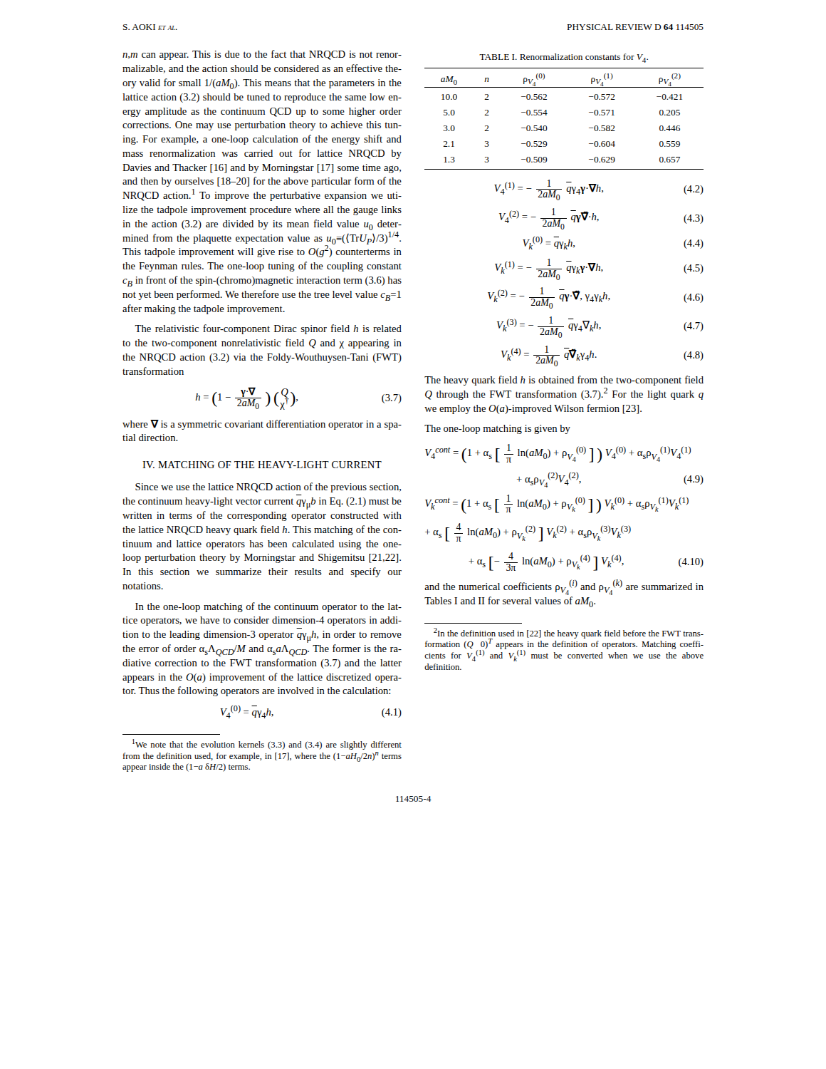S. AOKI et al.
PHYSICAL REVIEW D 64 114505
n,m can appear. This is due to the fact that NRQCD is not renormalizable, and the action should be considered as an effective theory valid for small 1/(aM0). This means that the parameters in the lattice action (3.2) should be tuned to reproduce the same low energy amplitude as the continuum QCD up to some higher order corrections. One may use perturbation theory to achieve this tuning. For example, a one-loop calculation of the energy shift and mass renormalization was carried out for lattice NRQCD by Davies and Thacker [16] and by Morningstar [17] some time ago, and then by ourselves [18–20] for the above particular form of the NRQCD action.1 To improve the perturbative expansion we utilize the tadpole improvement procedure where all the gauge links in the action (3.2) are divided by its mean field value u0 determined from the plaquette expectation value as u0≡(⟨TrUP⟩/3)1/4. This tadpole improvement will give rise to O(g2) counterterms in the Feynman rules. The one-loop tuning of the coupling constant cB in front of the spin-(chromo)magnetic interaction term (3.6) has not yet been performed. We therefore use the tree level value cB=1 after making the tadpole improvement.
The relativistic four-component Dirac spinor field h is related to the two-component nonrelativistic field Q and χ appearing in the NRQCD action (3.2) via the Foldy-Wouthuysen-Tani (FWT) transformation
h = (1 − γ·∇2aM0 ) (Qχ†),
(3.7)
where ∇ is a symmetric covariant differentiation operator in a spatial direction.
IV. Matching of the heavy-light current
Since we use the lattice NRQCD action of the previous section, the continuum heavy-light vector current qγμb in Eq. (2.1) must be written in terms of the corresponding operator constructed with the lattice NRQCD heavy quark field h. This matching of the continuum and lattice operators has been calculated using the one-loop perturbation theory by Morningstar and Shigemitsu [21,22]. In this section we summarize their results and specify our notations.
In the one-loop matching of the continuum operator to the lattice operators, we have to consider dimension-4 operators in addition to the leading dimension-3 operator qγμh, in order to remove the error of order αsΛQCD/M and αsa ΛQCD. The former is the radiative correction to the FWT transformation (3.7) and the latter appears in the O(a) improvement of the lattice discretized operator. Thus the following operators are involved in the calculation:
V4(0) = qγ4h,
(4.1)
1We note that the evolution kernels (3.3) and (3.4) are slightly different from the definition used, for example, in [17], where the (1−aH0/2n)n terms appear inside the (1−a δH/2) terms.
TABLE I. Renormalization constants for V 4 .
| aM 0 | n | ρ V 4 (0) | ρ V 4 (1) | ρ V 4 (2) |
| --- | --- | --- | --- | --- |
| 10.0 | 2 | −0.562 | −0.572 | −0.421 |
| 5.0 | 2 | −0.554 | −0.571 | 0.205 |
| 3.0 | 2 | −0.540 | −0.582 | 0.446 |
| 2.1 | 3 | −0.529 | −0.604 | 0.559 |
| 1.3 | 3 | −0.509 | −0.629 | 0.657 |
V4(1) = − 12aM0 qγ4γ·∇h,
(4.2)
V4(2) = − 12aM0 qγ∇̃·h,
(4.3)
Vk(0) = qγkh,
(4.4)
Vk(1) = − 12aM0 qγkγ·∇h,
(4.5)
Vk(2) = − 12aM0 qγ·∇̃, γ4γkh,
(4.6)
Vk(3) = − 12aM0 qγ4∇kh,
(4.7)
Vk(4) = 12aM0 q∇̃kγ4h.
(4.8)
The heavy quark field h is obtained from the two-component field Q through the FWT transformation (3.7).2 For the light quark q we employ the O(a)-improved Wilson fermion [23].
The one-loop matching is given by
V4cont = (1 + αs [ 1 π ln(aM0) + ρV4(0) ] ) V4(0) + αsρV4(1)V4(1)
+ αsρV4(2)V4(2),
(4.9)
Vkcont = (1 + αs [ 1 π ln(aM0) + ρVk(0) ] ) Vk(0) + αsρVk(1)Vk(1)
+ αs [ 4 π ln(aM0) + ρVk(2) ] Vk(2) + αsρVk(3)Vk(3)
+ αs [− 43π ln(aM0) + ρVk(4) ] Vk(4),
(4.10)
and the numerical coefficients ρV4(i) and ρV4(k) are summarized in Tables I and II for several values of aM0.
2In the definition used in [22] the heavy quark field before the FWT transformation (Q 0)T appears in the definition of operators. Matching coefficients for V4(1) and Vk(1) must be converted when we use the above definition.
114505-4